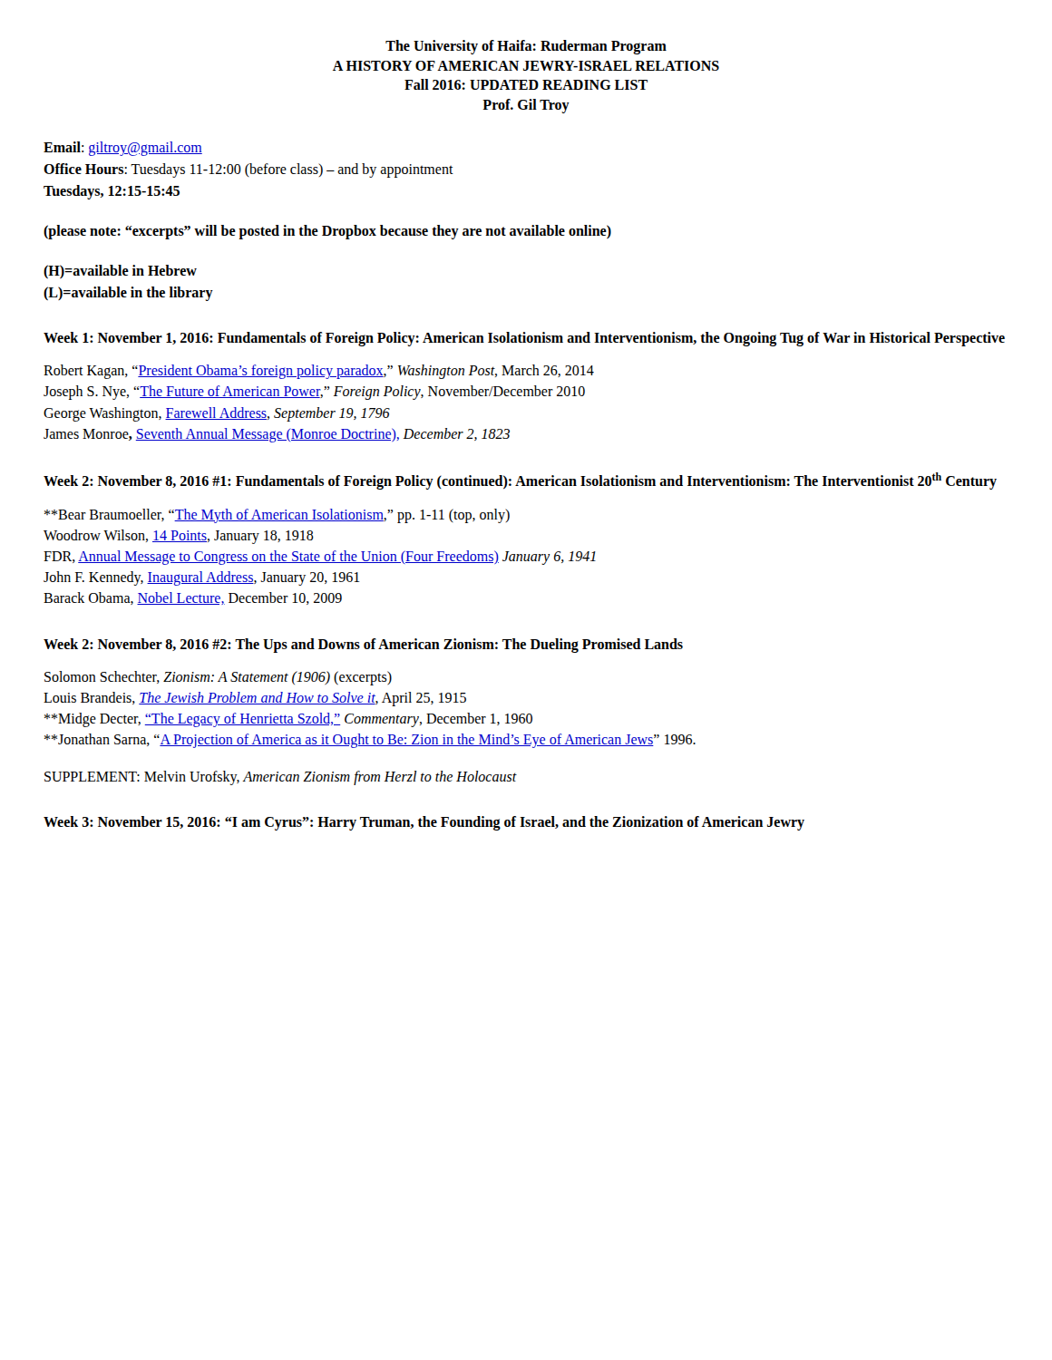The University of Haifa: Ruderman Program
A HISTORY OF AMERICAN JEWRY-ISRAEL RELATIONS
Fall 2016: UPDATED READING LIST
Prof. Gil Troy
Email: giltroy@gmail.com
Office Hours: Tuesdays 11-12:00 (before class) – and by appointment
Tuesdays, 12:15-15:45
(please note: “excerpts” will be posted in the Dropbox because they are not available online)
(H)=available in Hebrew
(L)=available in the library
Week 1: November 1, 2016: Fundamentals of Foreign Policy: American Isolationism and Interventionism, the Ongoing Tug of War in Historical Perspective
Robert Kagan, “President Obama’s foreign policy paradox,” Washington Post, March 26, 2014
Joseph S. Nye, “The Future of American Power,” Foreign Policy, November/December 2010
George Washington, Farewell Address, September 19, 1796
James Monroe, Seventh Annual Message (Monroe Doctrine), December 2, 1823
Week 2: November 8, 2016 #1: Fundamentals of Foreign Policy (continued): American Isolationism and Interventionism: The Interventionist 20th Century
**Bear Braumoeller, “The Myth of American Isolationism,” pp. 1-11 (top, only)
Woodrow Wilson, 14 Points, January 18, 1918
FDR, Annual Message to Congress on the State of the Union (Four Freedoms) January 6, 1941
John F. Kennedy, Inaugural Address, January 20, 1961
Barack Obama, Nobel Lecture, December 10, 2009
Week 2: November 8, 2016 #2: The Ups and Downs of American Zionism: The Dueling Promised Lands
Solomon Schechter, Zionism: A Statement (1906) (excerpts)
Louis Brandeis, The Jewish Problem and How to Solve it, April 25, 1915
**Midge Decter, “The Legacy of Henrietta Szold,” Commentary, December 1, 1960
**Jonathan Sarna, “A Projection of America as it Ought to Be: Zion in the Mind’s Eye of American Jews” 1996.
SUPPLEMENT: Melvin Urofsky, American Zionism from Herzl to the Holocaust
Week 3: November 15, 2016: “I am Cyrus”: Harry Truman, the Founding of Israel, and the Zionization of American Jewry